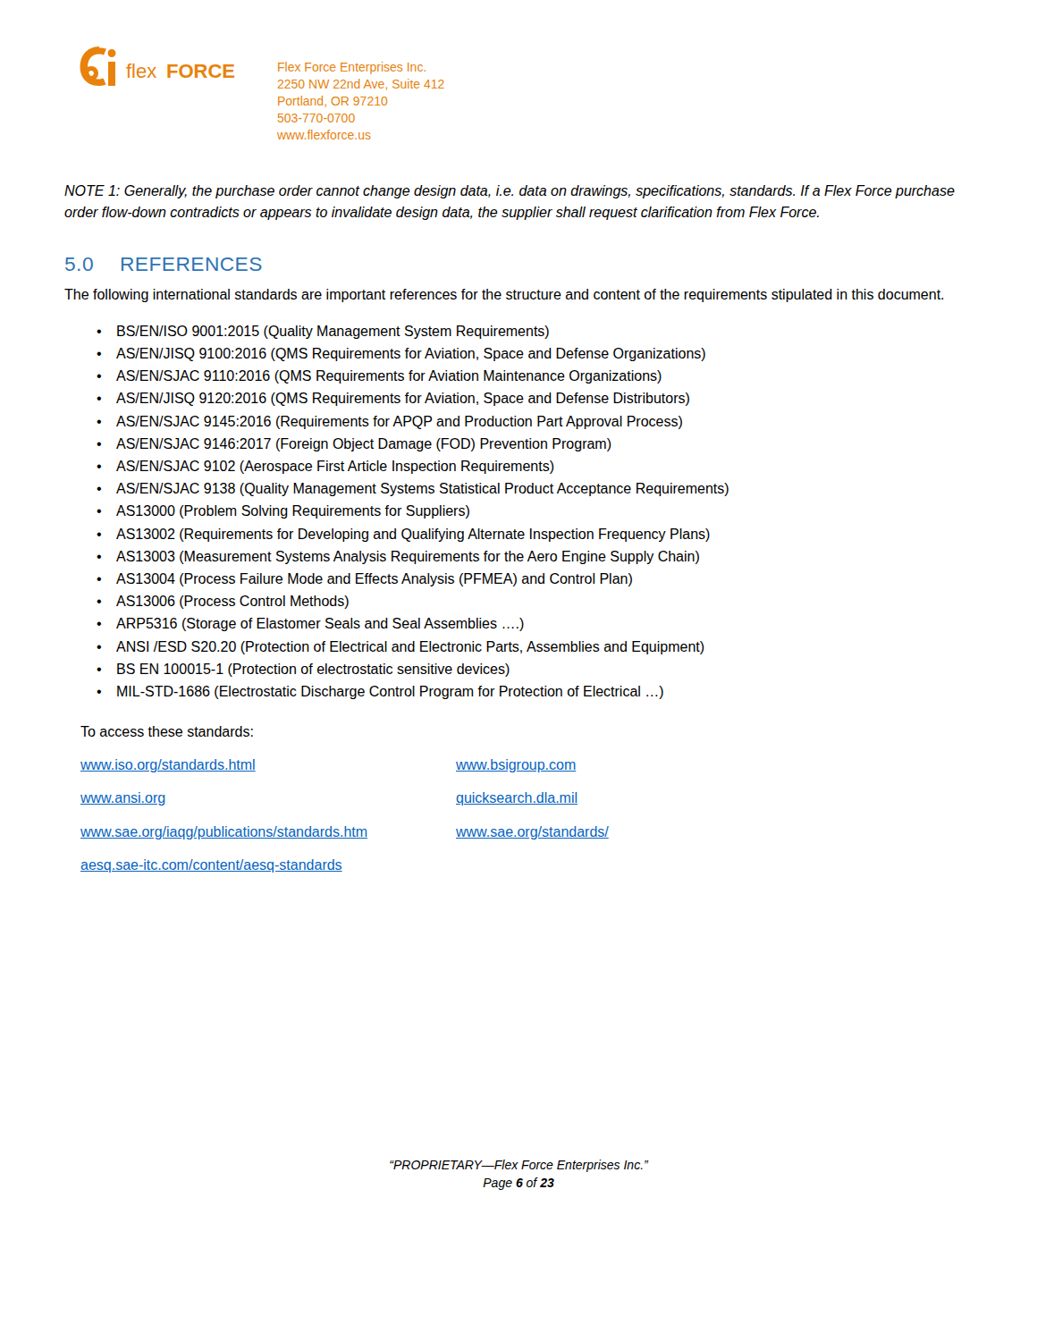flex FORCE
Flex Force Enterprises Inc.
2250 NW 22nd Ave, Suite 412
Portland, OR 97210
503-770-0700
www.flexforce.us
NOTE 1: Generally, the purchase order cannot change design data, i.e. data on drawings, specifications, standards. If a Flex Force purchase order flow-down contradicts or appears to invalidate design data, the supplier shall request clarification from Flex Force.
5.0 REFERENCES
The following international standards are important references for the structure and content of the requirements stipulated in this document.
BS/EN/ISO 9001:2015 (Quality Management System Requirements)
AS/EN/JISQ 9100:2016 (QMS Requirements for Aviation, Space and Defense Organizations)
AS/EN/SJAC 9110:2016 (QMS Requirements for Aviation Maintenance Organizations)
AS/EN/JISQ 9120:2016 (QMS Requirements for Aviation, Space and Defense Distributors)
AS/EN/SJAC 9145:2016 (Requirements for APQP and Production Part Approval Process)
AS/EN/SJAC 9146:2017 (Foreign Object Damage (FOD) Prevention Program)
AS/EN/SJAC 9102 (Aerospace First Article Inspection Requirements)
AS/EN/SJAC 9138 (Quality Management Systems Statistical Product Acceptance Requirements)
AS13000 (Problem Solving Requirements for Suppliers)
AS13002 (Requirements for Developing and Qualifying Alternate Inspection Frequency Plans)
AS13003 (Measurement Systems Analysis Requirements for the Aero Engine Supply Chain)
AS13004 (Process Failure Mode and Effects Analysis (PFMEA) and Control Plan)
AS13006 (Process Control Methods)
ARP5316 (Storage of Elastomer Seals and Seal Assemblies ….)
ANSI /ESD S20.20 (Protection of Electrical and Electronic Parts, Assemblies and Equipment)
BS EN 100015-1 (Protection of electrostatic sensitive devices)
MIL-STD-1686 (Electrostatic Discharge Control Program for Protection of Electrical …)
To access these standards:
| www.iso.org/standards.html | www.bsigroup.com |
| www.ansi.org | quicksearch.dla.mil |
| www.sae.org/iaqg/publications/standards.htm | www.sae.org/standards/ |
| aesq.sae-itc.com/content/aesq-standards | |
“PROPRIETARY—Flex Force Enterprises Inc.”
Page 6 of 23